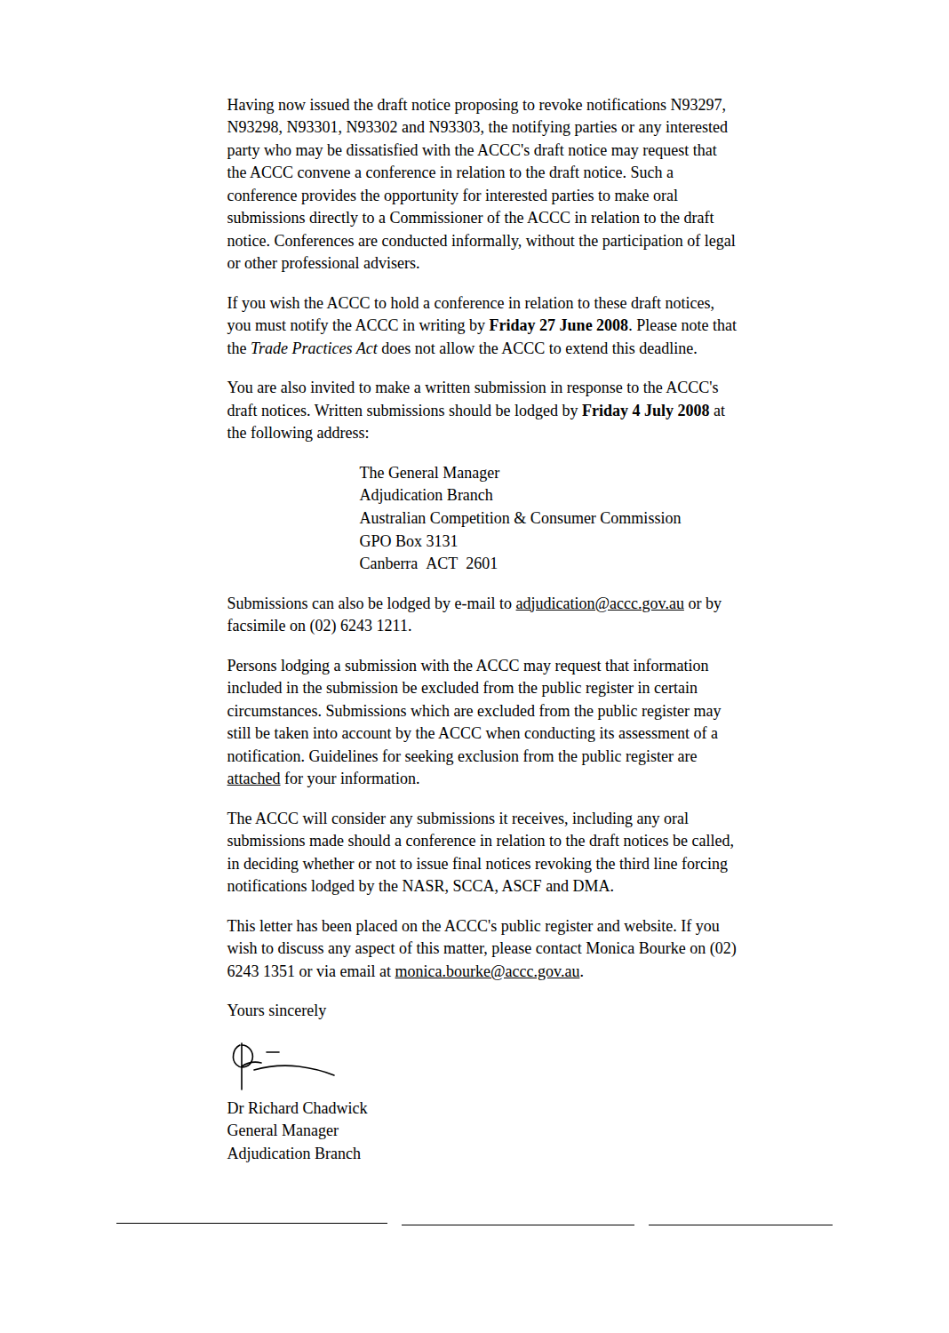Having now issued the draft notice proposing to revoke notifications N93297, N93298, N93301, N93302 and N93303, the notifying parties or any interested party who may be dissatisfied with the ACCC's draft notice may request that the ACCC convene a conference in relation to the draft notice. Such a conference provides the opportunity for interested parties to make oral submissions directly to a Commissioner of the ACCC in relation to the draft notice. Conferences are conducted informally, without the participation of legal or other professional advisers.
If you wish the ACCC to hold a conference in relation to these draft notices, you must notify the ACCC in writing by Friday 27 June 2008. Please note that the Trade Practices Act does not allow the ACCC to extend this deadline.
You are also invited to make a written submission in response to the ACCC's draft notices. Written submissions should be lodged by Friday 4 July 2008 at the following address:
The General Manager
Adjudication Branch
Australian Competition & Consumer Commission
GPO Box 3131
Canberra ACT 2601
Submissions can also be lodged by e-mail to adjudication@accc.gov.au or by facsimile on (02) 6243 1211.
Persons lodging a submission with the ACCC may request that information included in the submission be excluded from the public register in certain circumstances. Submissions which are excluded from the public register may still be taken into account by the ACCC when conducting its assessment of a notification. Guidelines for seeking exclusion from the public register are attached for your information.
The ACCC will consider any submissions it receives, including any oral submissions made should a conference in relation to the draft notices be called, in deciding whether or not to issue final notices revoking the third line forcing notifications lodged by the NASR, SCCA, ASCF and DMA.
This letter has been placed on the ACCC's public register and website. If you wish to discuss any aspect of this matter, please contact Monica Bourke on (02) 6243 1351 or via email at monica.bourke@accc.gov.au.
Yours sincerely
Dr Richard Chadwick
General Manager
Adjudication Branch